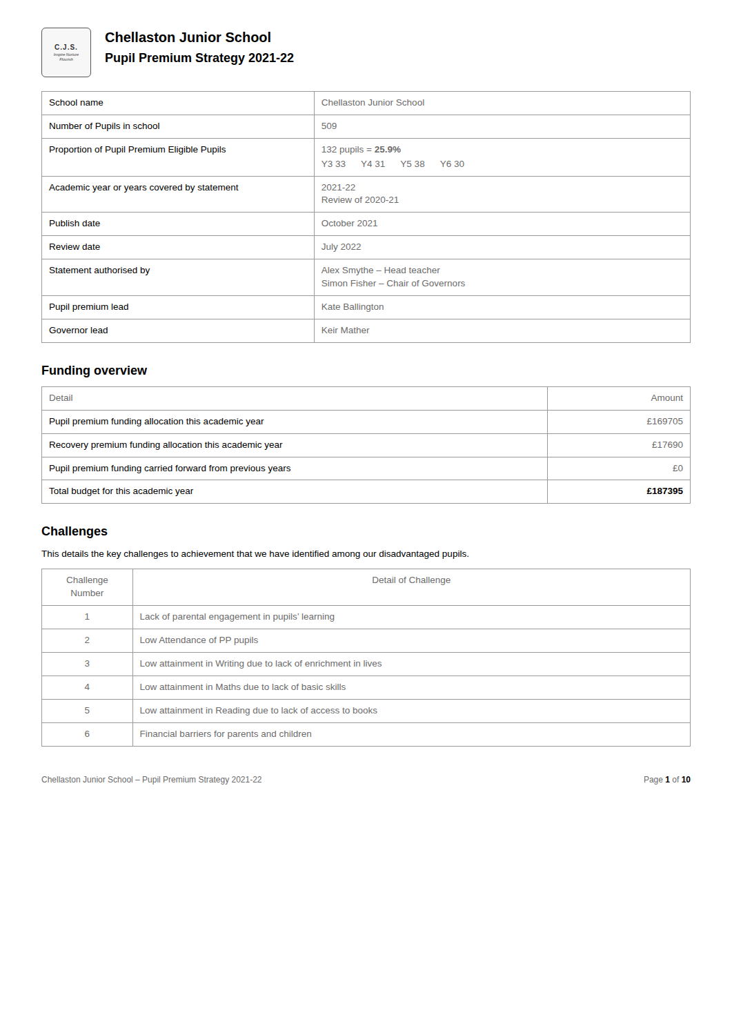C.J.S.
Inspire Nurture
Flourish
Chellaston Junior School
Pupil Premium Strategy 2021-22
| School name | Chellaston Junior School |
| Number of Pupils in school | 509 |
| Proportion of Pupil Premium Eligible Pupils | 132 pupils = 25.9% Y3 33 Y4 31 Y5 38 Y6 30 |
| Academic year or years covered by statement | 2021-22 Review of 2020-21 |
| Publish date | October 2021 |
| Review date | July 2022 |
| Statement authorised by | Alex Smythe – Head teacher Simon Fisher – Chair of Governors |
| Pupil premium lead | Kate Ballington |
| Governor lead | Keir Mather |
Funding overview
| Detail | Amount |
| --- | --- |
| Pupil premium funding allocation this academic year | £169705 |
| Recovery premium funding allocation this academic year | £17690 |
| Pupil premium funding carried forward from previous years | £0 |
| Total budget for this academic year | £187395 |
Challenges
This details the key challenges to achievement that we have identified among our disadvantaged pupils.
| Challenge Number | Detail of Challenge |
| --- | --- |
| 1 | Lack of parental engagement in pupils’ learning |
| 2 | Low Attendance of PP pupils |
| 3 | Low attainment in Writing due to lack of enrichment in lives |
| 4 | Low attainment in Maths due to lack of basic skills |
| 5 | Low attainment in Reading due to lack of access to books |
| 6 | Financial barriers for parents and children |
Chellaston Junior School – Pupil Premium Strategy 2021-22
Page 1 of 10